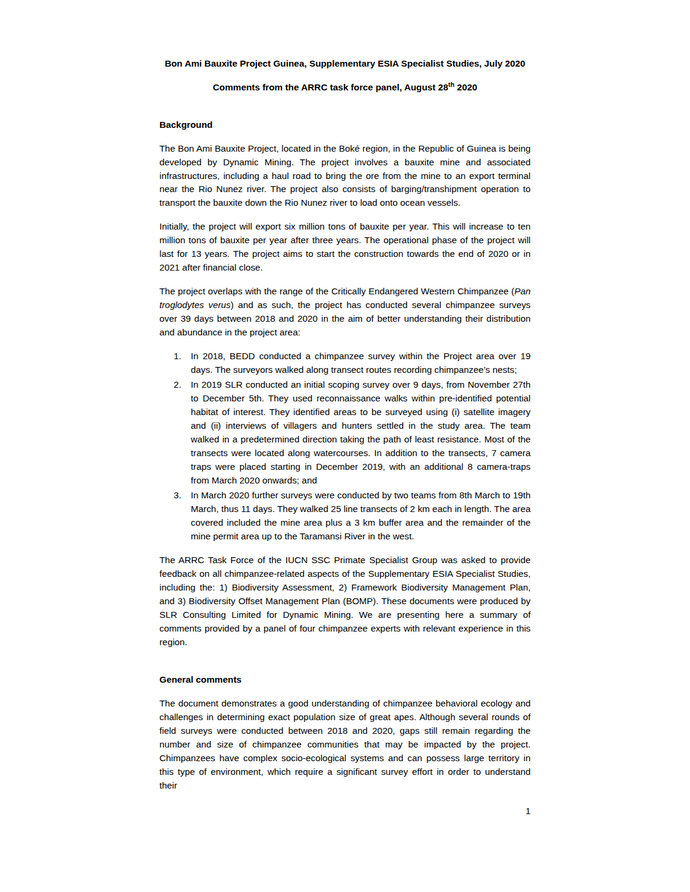Bon Ami Bauxite Project Guinea, Supplementary ESIA Specialist Studies, July 2020
Comments from the ARRC task force panel, August 28th 2020
Background
The Bon Ami Bauxite Project, located in the Boké region, in the Republic of Guinea is being developed by Dynamic Mining. The project involves a bauxite mine and associated infrastructures, including a haul road to bring the ore from the mine to an export terminal near the Rio Nunez river. The project also consists of barging/transhipment operation to transport the bauxite down the Rio Nunez river to load onto ocean vessels.
Initially, the project will export six million tons of bauxite per year. This will increase to ten million tons of bauxite per year after three years. The operational phase of the project will last for 13 years. The project aims to start the construction towards the end of 2020 or in 2021 after financial close.
The project overlaps with the range of the Critically Endangered Western Chimpanzee (Pan troglodytes verus) and as such, the project has conducted several chimpanzee surveys over 39 days between 2018 and 2020 in the aim of better understanding their distribution and abundance in the project area:
In 2018, BEDD conducted a chimpanzee survey within the Project area over 19 days. The surveyors walked along transect routes recording chimpanzee’s nests;
In 2019 SLR conducted an initial scoping survey over 9 days, from November 27th to December 5th. They used reconnaissance walks within pre-identified potential habitat of interest. They identified areas to be surveyed using (i) satellite imagery and (ii) interviews of villagers and hunters settled in the study area. The team walked in a predetermined direction taking the path of least resistance. Most of the transects were located along watercourses. In addition to the transects, 7 camera traps were placed starting in December 2019, with an additional 8 camera-traps from March 2020 onwards; and
In March 2020 further surveys were conducted by two teams from 8th March to 19th March, thus 11 days. They walked 25 line transects of 2 km each in length. The area covered included the mine area plus a 3 km buffer area and the remainder of the mine permit area up to the Taramansi River in the west.
The ARRC Task Force of the IUCN SSC Primate Specialist Group was asked to provide feedback on all chimpanzee-related aspects of the Supplementary ESIA Specialist Studies, including the: 1) Biodiversity Assessment, 2) Framework Biodiversity Management Plan, and 3) Biodiversity Offset Management Plan (BOMP). These documents were produced by SLR Consulting Limited for Dynamic Mining. We are presenting here a summary of comments provided by a panel of four chimpanzee experts with relevant experience in this region.
General comments
The document demonstrates a good understanding of chimpanzee behavioral ecology and challenges in determining exact population size of great apes. Although several rounds of field surveys were conducted between 2018 and 2020, gaps still remain regarding the number and size of chimpanzee communities that may be impacted by the project. Chimpanzees have complex socio-ecological systems and can possess large territory in this type of environment, which require a significant survey effort in order to understand their
1